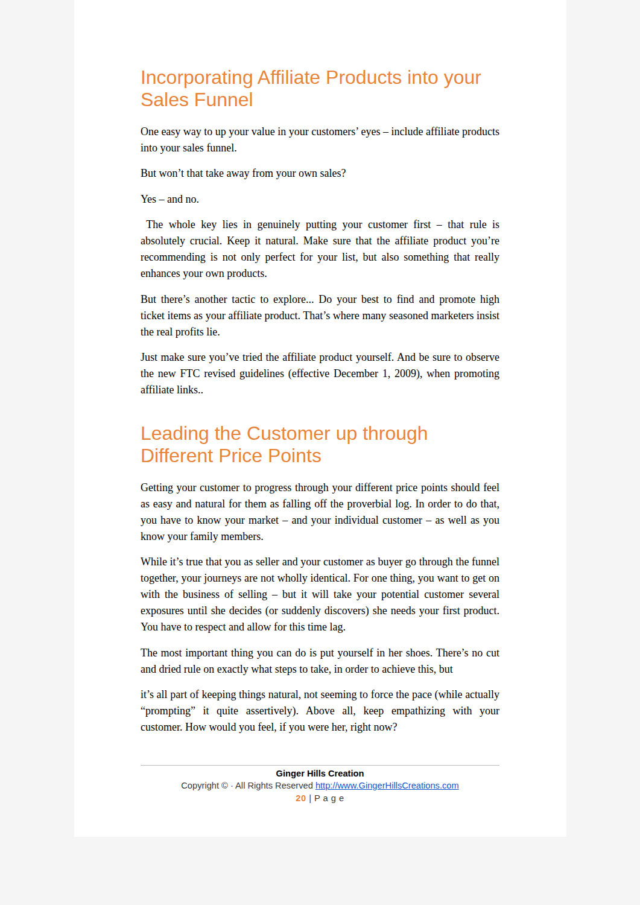Incorporating Affiliate Products into your Sales Funnel
One easy way to up your value in your customers’ eyes – include affiliate products into your sales funnel.
But won’t that take away from your own sales?
Yes – and no.
The whole key lies in genuinely putting your customer first – that rule is absolutely crucial. Keep it natural. Make sure that the affiliate product you’re recommending is not only perfect for your list, but also something that really enhances your own products.
But there’s another tactic to explore... Do your best to find and promote high ticket items as your affiliate product. That’s where many seasoned marketers insist the real profits lie.
Just make sure you’ve tried the affiliate product yourself. And be sure to observe the new FTC revised guidelines (effective December 1, 2009), when promoting affiliate links..
Leading the Customer up through Different Price Points
Getting your customer to progress through your different price points should feel as easy and natural for them as falling off the proverbial log. In order to do that, you have to know your market – and your individual customer – as well as you know your family members.
While it’s true that you as seller and your customer as buyer go through the funnel together, your journeys are not wholly identical. For one thing, you want to get on with the business of selling – but it will take your potential customer several exposures until she decides (or suddenly discovers) she needs your first product. You have to respect and allow for this time lag.
The most important thing you can do is put yourself in her shoes. There’s no cut and dried rule on exactly what steps to take, in order to achieve this, but
it’s all part of keeping things natural, not seeming to force the pace (while actually “prompting” it quite assertively). Above all, keep empathizing with your customer. How would you feel, if you were her, right now?
Ginger Hills Creation
Copyright © · All Rights Reserved http://www.GingerHillsCreations.com
20 | P a g e